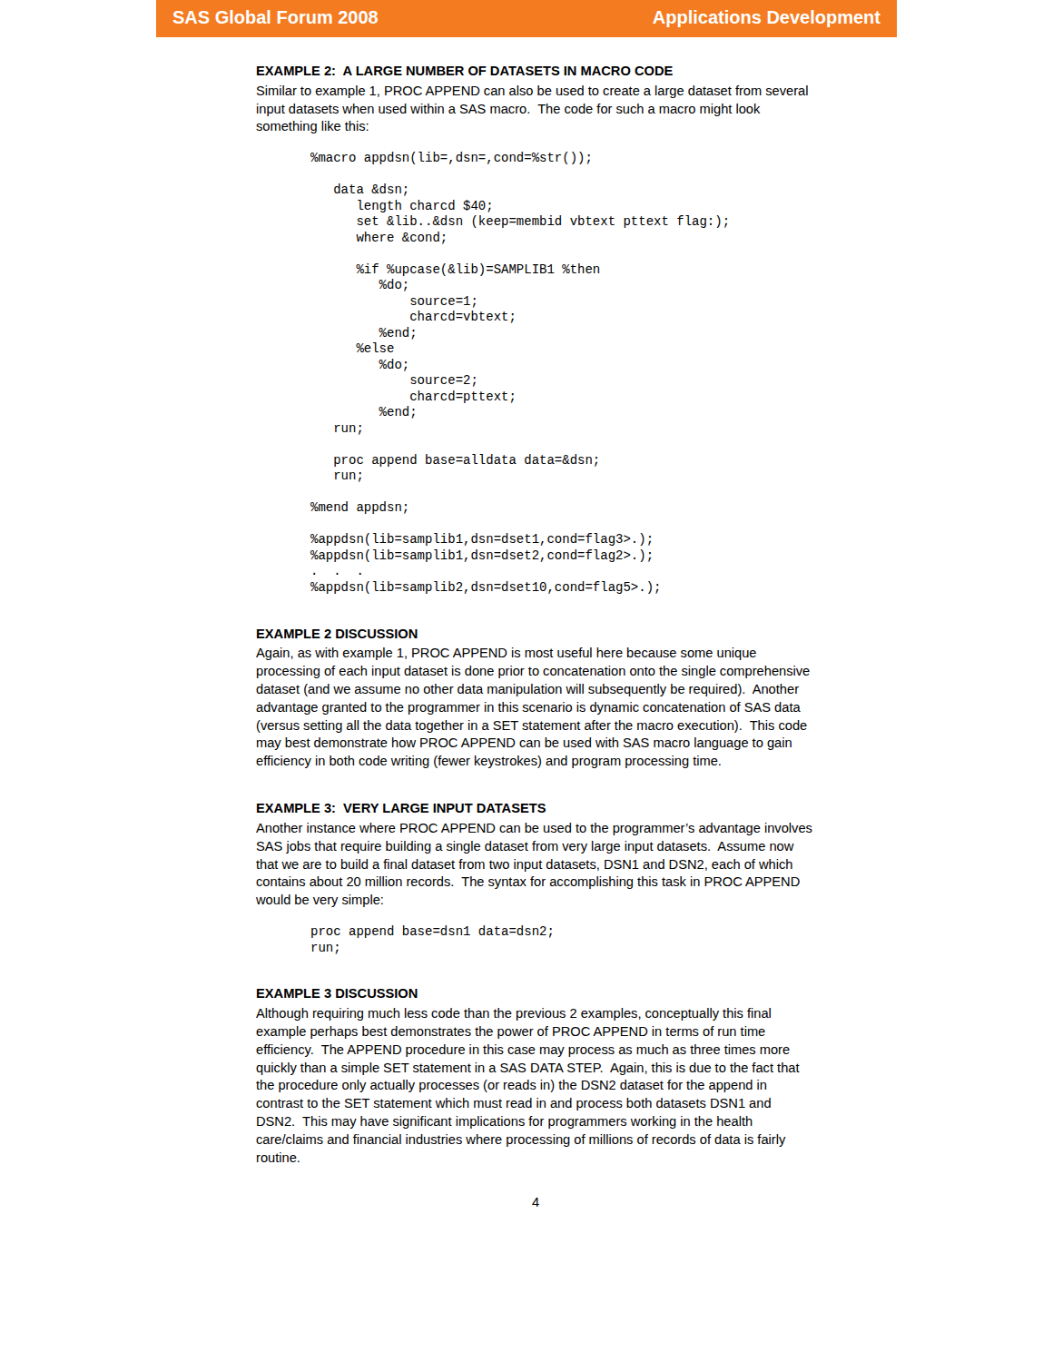SAS Global Forum 2008
Applications Development
Example 2: A Large Number of Datasets in Macro Code
Similar to example 1, PROC APPEND can also be used to create a large dataset from several input datasets when used within a SAS macro. The code for such a macro might look something like this:
%macro appdsn(lib=,dsn=,cond=%str());

   data &dsn;
      length charcd $40;
      set &lib..&dsn (keep=membid vbtext pttext flag:);
      where &cond;

      %if %upcase(&lib)=SAMPLIB1 %then
         %do;
             source=1;
             charcd=vbtext;
         %end;
      %else
         %do;
             source=2;
             charcd=pttext;
         %end;
   run;

   proc append base=alldata data=&dsn;
   run;

%mend appdsn;

%appdsn(lib=samplib1,dsn=dset1,cond=flag3>.);
%appdsn(lib=samplib1,dsn=dset2,cond=flag2>.);
.  .  .
%appdsn(lib=samplib2,dsn=dset10,cond=flag5>.);
Example 2 Discussion
Again, as with example 1, PROC APPEND is most useful here because some unique processing of each input dataset is done prior to concatenation onto the single comprehensive dataset (and we assume no other data manipulation will subsequently be required). Another advantage granted to the programmer in this scenario is dynamic concatenation of SAS data (versus setting all the data together in a SET statement after the macro execution). This code may best demonstrate how PROC APPEND can be used with SAS macro language to gain efficiency in both code writing (fewer keystrokes) and program processing time.
Example 3: Very Large Input Datasets
Another instance where PROC APPEND can be used to the programmer’s advantage involves SAS jobs that require building a single dataset from very large input datasets. Assume now that we are to build a final dataset from two input datasets, DSN1 and DSN2, each of which contains about 20 million records. The syntax for accomplishing this task in PROC APPEND would be very simple:
proc append base=dsn1 data=dsn2;
run;
Example 3 Discussion
Although requiring much less code than the previous 2 examples, conceptually this final example perhaps best demonstrates the power of PROC APPEND in terms of run time efficiency. The APPEND procedure in this case may process as much as three times more quickly than a simple SET statement in a SAS DATA STEP. Again, this is due to the fact that the procedure only actually processes (or reads in) the DSN2 dataset for the append in contrast to the SET statement which must read in and process both datasets DSN1 and DSN2. This may have significant implications for programmers working in the health care/claims and financial industries where processing of millions of records of data is fairly routine.
4